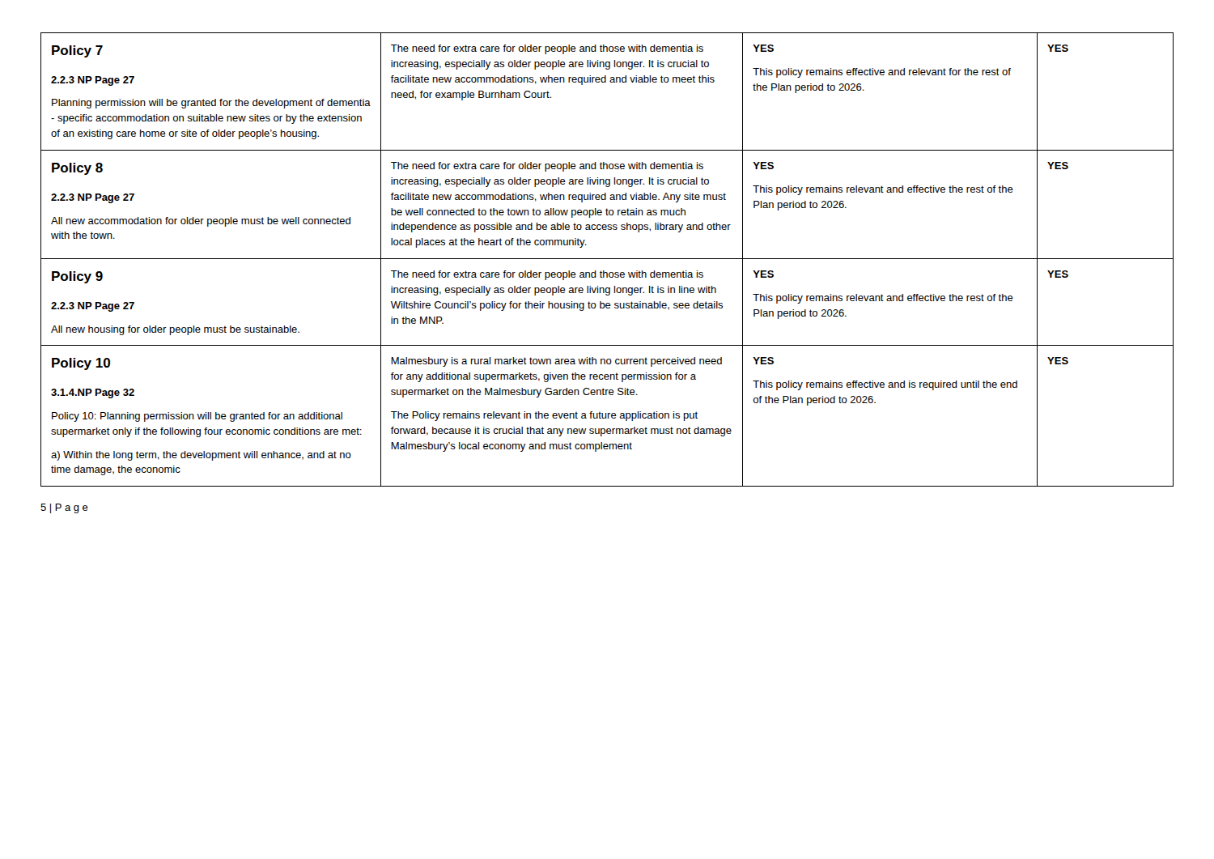| Policy 7 2.2.3 NP Page 27 Planning permission will be granted for the development of dementia - specific accommodation on suitable new sites or by the extension of an existing care home or site of older people’s housing. | The need for extra care for older people and those with dementia is increasing, especially as older people are living longer. It is crucial to facilitate new accommodations, when required and viable to meet this need, for example Burnham Court. | YES This policy remains effective and relevant for the rest of the Plan period to 2026. | YES |
| Policy 8 2.2.3 NP Page 27 All new accommodation for older people must be well connected with the town. | The need for extra care for older people and those with dementia is increasing, especially as older people are living longer. It is crucial to facilitate new accommodations, when required and viable. Any site must be well connected to the town to allow people to retain as much independence as possible and be able to access shops, library and other local places at the heart of the community. | YES This policy remains relevant and effective the rest of the Plan period to 2026. | YES |
| Policy 9 2.2.3 NP Page 27 All new housing for older people must be sustainable. | The need for extra care for older people and those with dementia is increasing, especially as older people are living longer. It is in line with Wiltshire Council’s policy for their housing to be sustainable, see details in the MNP. | YES This policy remains relevant and effective the rest of the Plan period to 2026. | YES |
| Policy 10 3.1.4.NP Page 32 Policy 10: Planning permission will be granted for an additional supermarket only if the following four economic conditions are met: a) Within the long term, the development will enhance, and at no time damage, the economic | Malmesbury is a rural market town area with no current perceived need for any additional supermarkets, given the recent permission for a supermarket on the Malmesbury Garden Centre Site. The Policy remains relevant in the event a future application is put forward, because it is crucial that any new supermarket must not damage Malmesbury’s local economy and must complement | YES This policy remains effective and is required until the end of the Plan period to 2026. | YES |
5 | P a g e